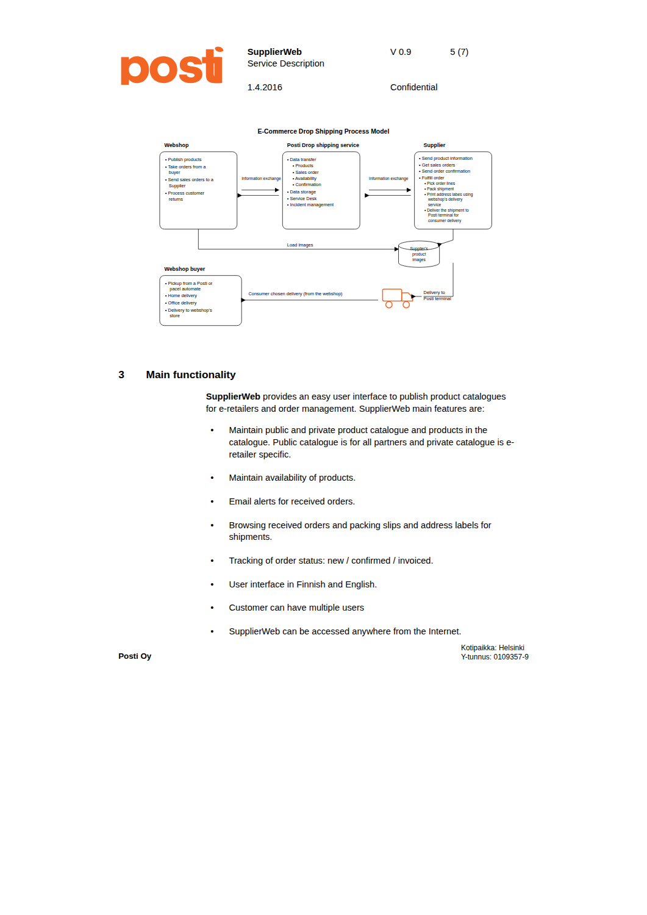SupplierWeb V 0.9 5 (7)
Service Description
1.4.2016 Confidential
E-Commerce Drop Shipping Process Model Webshop Posti Drop shipping service Supplier • Publish products • Take orders from a buyer • Send sales orders to a Supplier • Process customer returns • Data transfer • Products • Sales order • Availability • Confirmation • Data storage • Service Desk • Incident management • Send product information • Get sales orders • Send order confirmation • Fulfill order • Pick order lines • Pack shipment • Print address labes using webshop's delivery service • Deliver the shipment to Posti terminal for consumer delivery Information exchange Information exchange Load images Supplier's product images Webshop buyer • Pickup from a Posti or pacel automate • Home delivery • Office delivery • Delivery to webshop's store Consumer chosen delivery (from the webshop) Delivery to Posti terminal
3
Main functionality
SupplierWeb provides an easy user interface to publish product catalogues for e-retailers and order management. SupplierWeb main features are:
Maintain public and private product catalogue and products in the catalogue. Public catalogue is for all partners and private catalogue is e-retailer specific.
Maintain availability of products.
Email alerts for received orders.
Browsing received orders and packing slips and address labels for shipments.
Tracking of order status: new / confirmed / invoiced.
User interface in Finnish and English.
Customer can have multiple users
SupplierWeb can be accessed anywhere from the Internet.
Posti Oy
Kotipaikka: Helsinki
Y-tunnus: 0109357-9